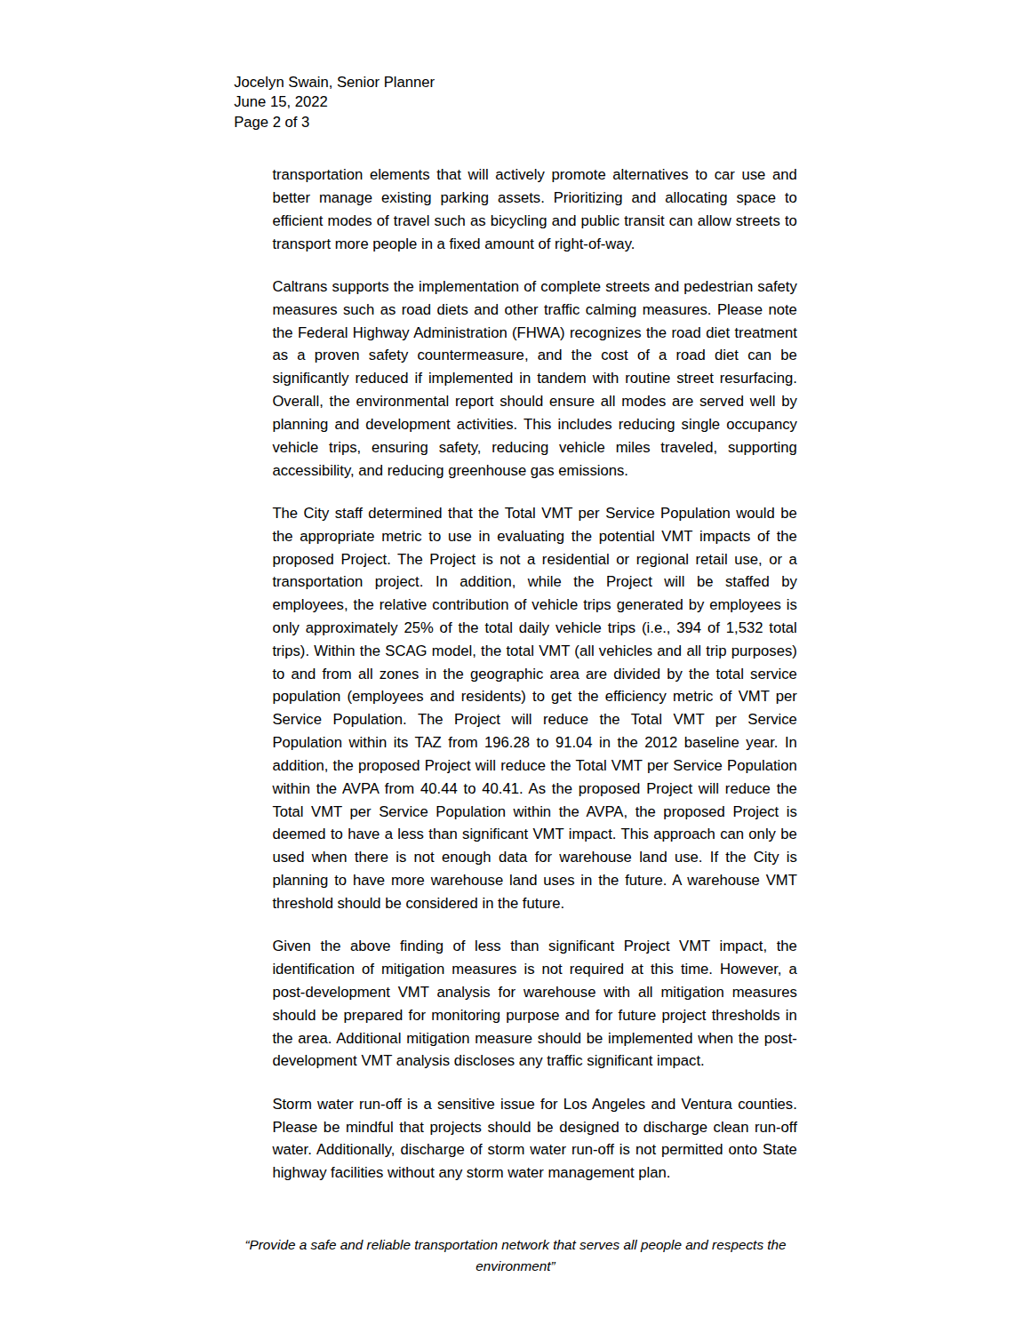Jocelyn Swain, Senior Planner
June 15, 2022
Page 2 of 3
transportation elements that will actively promote alternatives to car use and better manage existing parking assets. Prioritizing and allocating space to efficient modes of travel such as bicycling and public transit can allow streets to transport more people in a fixed amount of right-of-way.
Caltrans supports the implementation of complete streets and pedestrian safety measures such as road diets and other traffic calming measures. Please note the Federal Highway Administration (FHWA) recognizes the road diet treatment as a proven safety countermeasure, and the cost of a road diet can be significantly reduced if implemented in tandem with routine street resurfacing. Overall, the environmental report should ensure all modes are served well by planning and development activities. This includes reducing single occupancy vehicle trips, ensuring safety, reducing vehicle miles traveled, supporting accessibility, and reducing greenhouse gas emissions.
The City staff determined that the Total VMT per Service Population would be the appropriate metric to use in evaluating the potential VMT impacts of the proposed Project. The Project is not a residential or regional retail use, or a transportation project. In addition, while the Project will be staffed by employees, the relative contribution of vehicle trips generated by employees is only approximately 25% of the total daily vehicle trips (i.e., 394 of 1,532 total trips). Within the SCAG model, the total VMT (all vehicles and all trip purposes) to and from all zones in the geographic area are divided by the total service population (employees and residents) to get the efficiency metric of VMT per Service Population. The Project will reduce the Total VMT per Service Population within its TAZ from 196.28 to 91.04 in the 2012 baseline year. In addition, the proposed Project will reduce the Total VMT per Service Population within the AVPA from 40.44 to 40.41. As the proposed Project will reduce the Total VMT per Service Population within the AVPA, the proposed Project is deemed to have a less than significant VMT impact. This approach can only be used when there is not enough data for warehouse land use. If the City is planning to have more warehouse land uses in the future. A warehouse VMT threshold should be considered in the future.
Given the above finding of less than significant Project VMT impact, the identification of mitigation measures is not required at this time. However, a post-development VMT analysis for warehouse with all mitigation measures should be prepared for monitoring purpose and for future project thresholds in the area. Additional mitigation measure should be implemented when the post-development VMT analysis discloses any traffic significant impact.
Storm water run-off is a sensitive issue for Los Angeles and Ventura counties. Please be mindful that projects should be designed to discharge clean run-off water. Additionally, discharge of storm water run-off is not permitted onto State highway facilities without any storm water management plan.
“Provide a safe and reliable transportation network that serves all people and respects the environment”